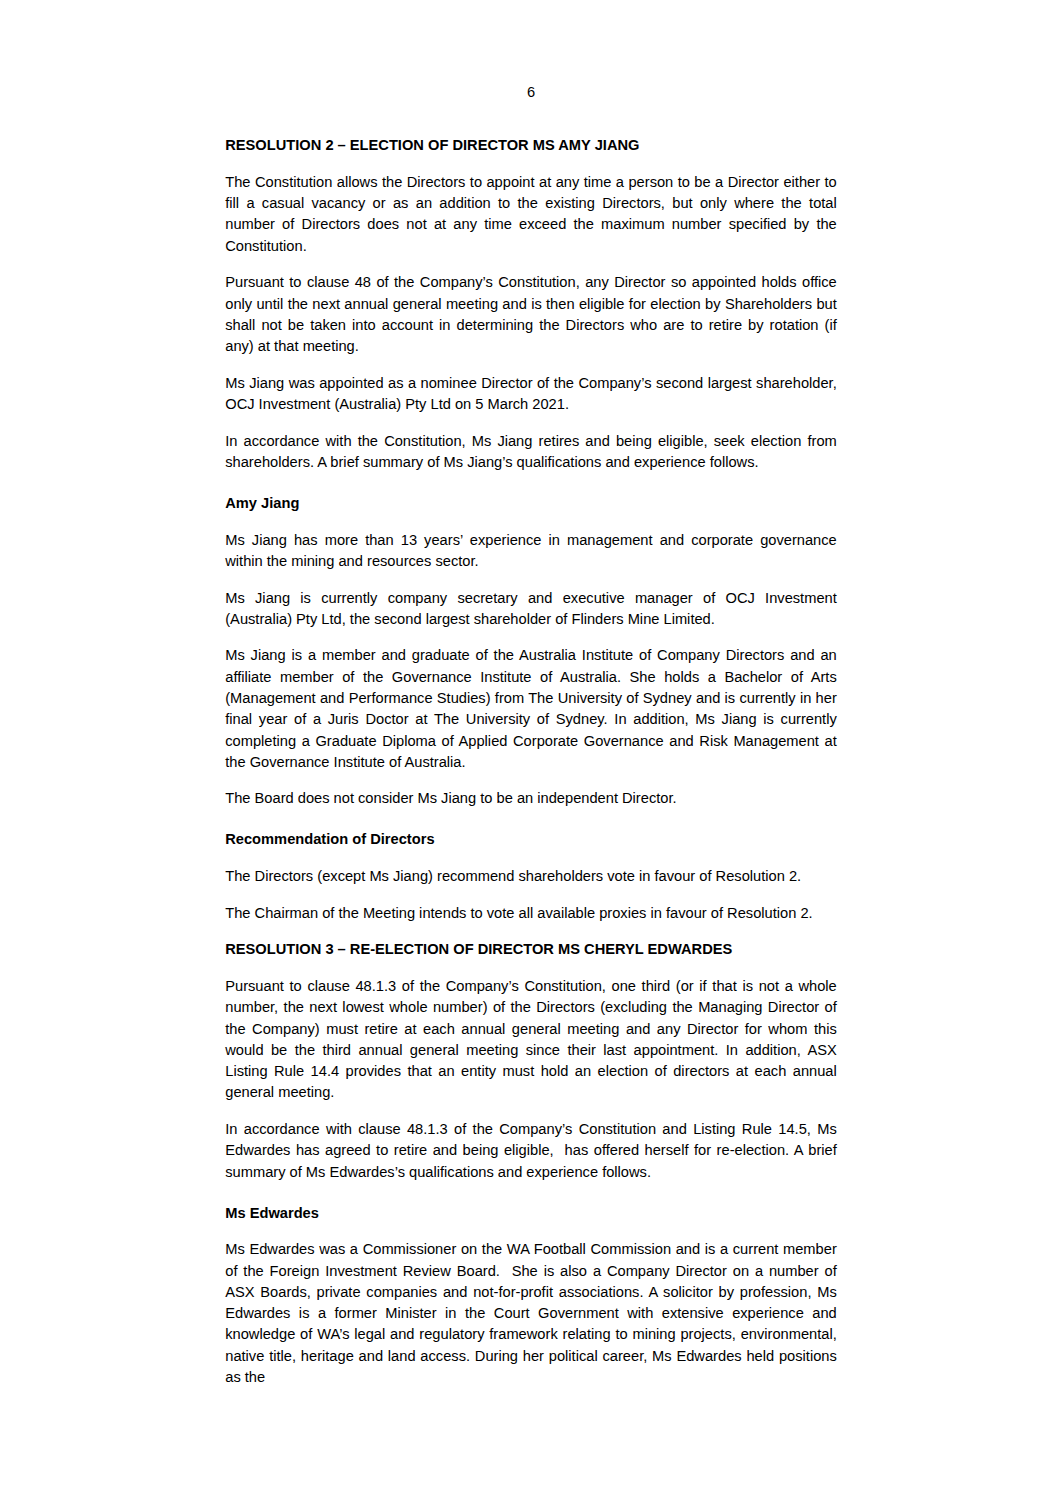6
Resolution 2 – Election of Director Ms Amy Jiang
The Constitution allows the Directors to appoint at any time a person to be a Director either to fill a casual vacancy or as an addition to the existing Directors, but only where the total number of Directors does not at any time exceed the maximum number specified by the Constitution.
Pursuant to clause 48 of the Company’s Constitution, any Director so appointed holds office only until the next annual general meeting and is then eligible for election by Shareholders but shall not be taken into account in determining the Directors who are to retire by rotation (if any) at that meeting.
Ms Jiang was appointed as a nominee Director of the Company’s second largest shareholder, OCJ Investment (Australia) Pty Ltd on 5 March 2021.
In accordance with the Constitution, Ms Jiang retires and being eligible, seek election from shareholders. A brief summary of Ms Jiang’s qualifications and experience follows.
Amy Jiang
Ms Jiang has more than 13 years’ experience in management and corporate governance within the mining and resources sector.
Ms Jiang is currently company secretary and executive manager of OCJ Investment (Australia) Pty Ltd, the second largest shareholder of Flinders Mine Limited.
Ms Jiang is a member and graduate of the Australia Institute of Company Directors and an affiliate member of the Governance Institute of Australia. She holds a Bachelor of Arts (Management and Performance Studies) from The University of Sydney and is currently in her final year of a Juris Doctor at The University of Sydney. In addition, Ms Jiang is currently completing a Graduate Diploma of Applied Corporate Governance and Risk Management at the Governance Institute of Australia.
The Board does not consider Ms Jiang to be an independent Director.
Recommendation of Directors
The Directors (except Ms Jiang) recommend shareholders vote in favour of Resolution 2.
The Chairman of the Meeting intends to vote all available proxies in favour of Resolution 2.
Resolution 3 – Re-election of Director Ms Cheryl Edwardes
Pursuant to clause 48.1.3 of the Company’s Constitution, one third (or if that is not a whole number, the next lowest whole number) of the Directors (excluding the Managing Director of the Company) must retire at each annual general meeting and any Director for whom this would be the third annual general meeting since their last appointment. In addition, ASX Listing Rule 14.4 provides that an entity must hold an election of directors at each annual general meeting.
In accordance with clause 48.1.3 of the Company’s Constitution and Listing Rule 14.5, Ms Edwardes has agreed to retire and being eligible, has offered herself for re-election. A brief summary of Ms Edwardes’s qualifications and experience follows.
Ms Edwardes
Ms Edwardes was a Commissioner on the WA Football Commission and is a current member of the Foreign Investment Review Board. She is also a Company Director on a number of ASX Boards, private companies and not-for-profit associations. A solicitor by profession, Ms Edwardes is a former Minister in the Court Government with extensive experience and knowledge of WA’s legal and regulatory framework relating to mining projects, environmental, native title, heritage and land access. During her political career, Ms Edwardes held positions as the